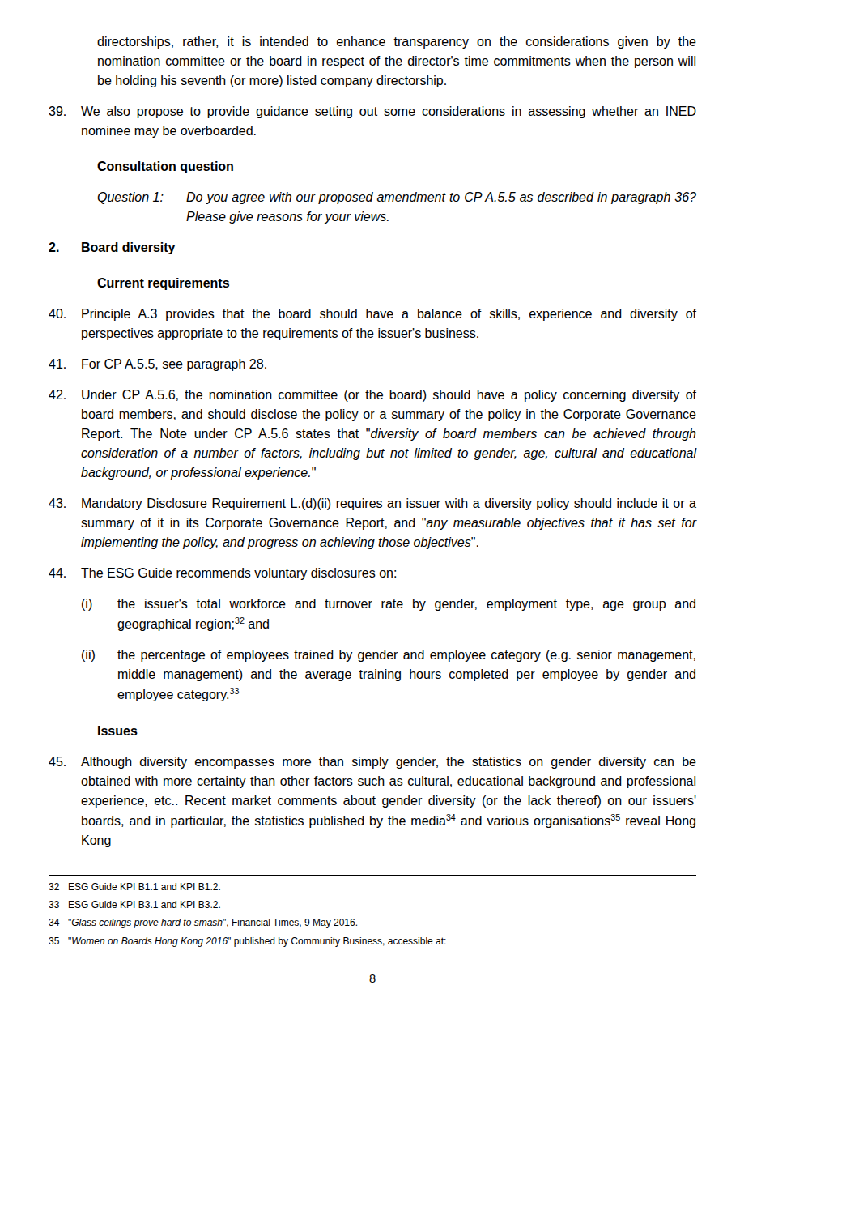directorships, rather, it is intended to enhance transparency on the considerations given by the nomination committee or the board in respect of the director's time commitments when the person will be holding his seventh (or more) listed company directorship.
39.
We also propose to provide guidance setting out some considerations in assessing whether an INED nominee may be overboarded.
Consultation question
Question 1:
Do you agree with our proposed amendment to CP A.5.5 as described in paragraph 36? Please give reasons for your views.
2.
Board diversity
Current requirements
40.
Principle A.3 provides that the board should have a balance of skills, experience and diversity of perspectives appropriate to the requirements of the issuer's business.
41.
For CP A.5.5, see paragraph 28.
42.
Under CP A.5.6, the nomination committee (or the board) should have a policy concerning diversity of board members, and should disclose the policy or a summary of the policy in the Corporate Governance Report. The Note under CP A.5.6 states that "diversity of board members can be achieved through consideration of a number of factors, including but not limited to gender, age, cultural and educational background, or professional experience."
43.
Mandatory Disclosure Requirement L.(d)(ii) requires an issuer with a diversity policy should include it or a summary of it in its Corporate Governance Report, and "any measurable objectives that it has set for implementing the policy, and progress on achieving those objectives".
44.
The ESG Guide recommends voluntary disclosures on:
(i)
the issuer's total workforce and turnover rate by gender, employment type, age group and geographical region;32 and
(ii)
the percentage of employees trained by gender and employee category (e.g. senior management, middle management) and the average training hours completed per employee by gender and employee category.33
Issues
45.
Although diversity encompasses more than simply gender, the statistics on gender diversity can be obtained with more certainty than other factors such as cultural, educational background and professional experience, etc.. Recent market comments about gender diversity (or the lack thereof) on our issuers' boards, and in particular, the statistics published by the media34 and various organisations35 reveal Hong Kong
32
ESG Guide KPI B1.1 and KPI B1.2.
33
ESG Guide KPI B3.1 and KPI B3.2.
34
"Glass ceilings prove hard to smash", Financial Times, 9 May 2016.
35
"Women on Boards Hong Kong 2016" published by Community Business, accessible at:
8